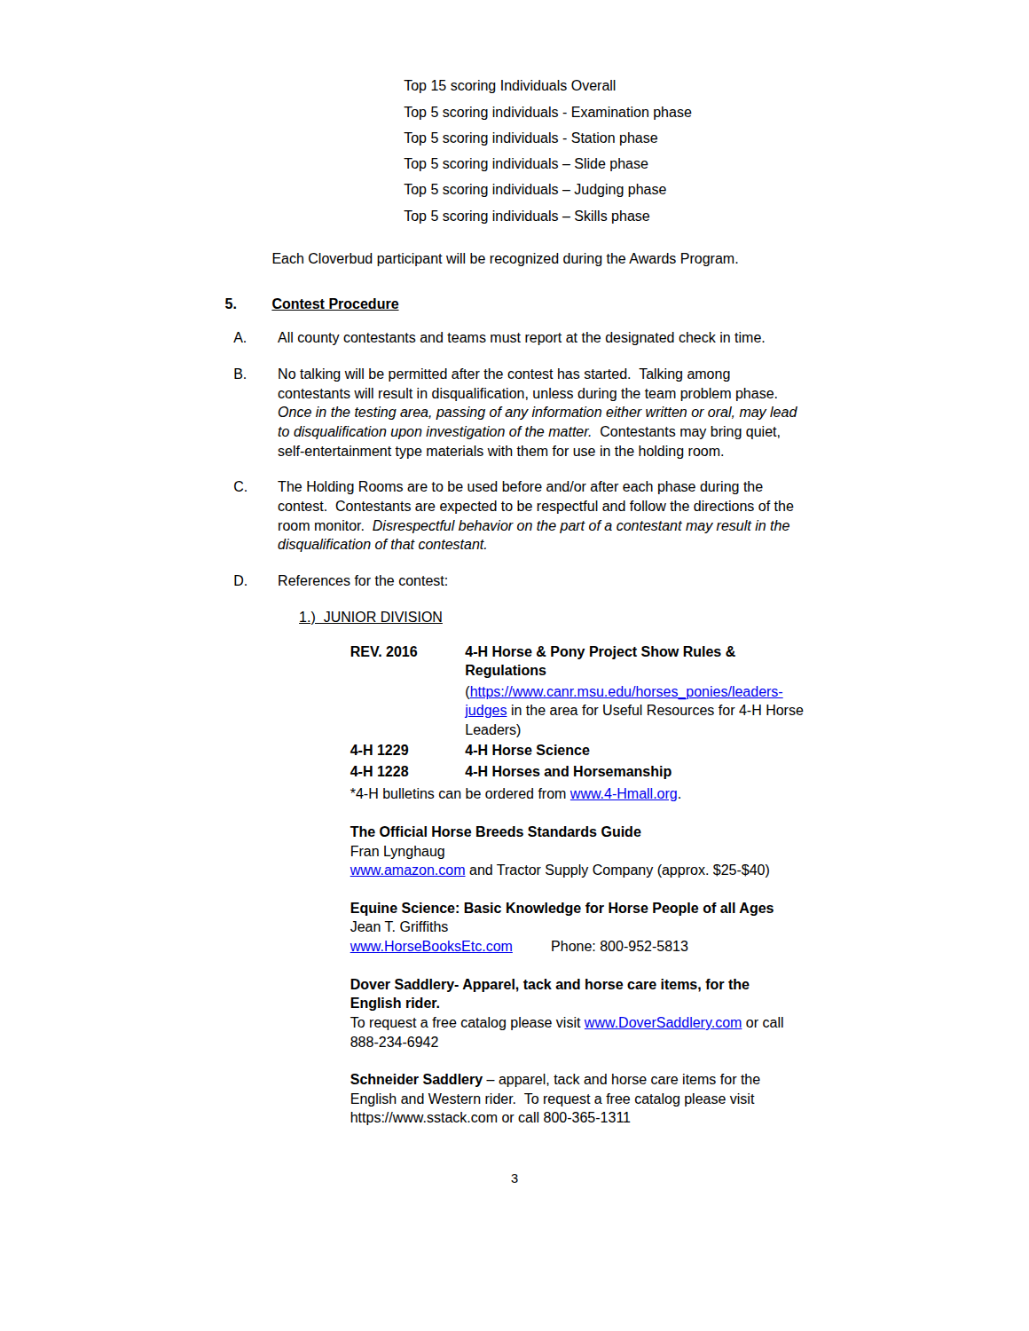Top 15 scoring Individuals Overall
Top 5 scoring individuals - Examination phase
Top 5 scoring individuals - Station phase
Top 5 scoring individuals – Slide phase
Top 5 scoring individuals – Judging phase
Top 5 scoring individuals – Skills phase
Each Cloverbud participant will be recognized during the Awards Program.
5.
Contest Procedure
A.
All county contestants and teams must report at the designated check in time.
B.
No talking will be permitted after the contest has started. Talking among contestants will result in disqualification, unless during the team problem phase. Once in the testing area, passing of any information either written or oral, may lead to disqualification upon investigation of the matter. Contestants may bring quiet, self-entertainment type materials with them for use in the holding room.
C.
The Holding Rooms are to be used before and/or after each phase during the contest. Contestants are expected to be respectful and follow the directions of the room monitor. Disrespectful behavior on the part of a contestant may result in the disqualification of that contestant.
D.
References for the contest:
1.) JUNIOR DIVISION
| REV. 2016 | 4-H Horse & Pony Project Show Rules & Regulations |
| | ( https://www.canr.msu.edu/horses_ponies/leaders-judges in the area for Useful Resources for 4-H Horse Leaders) |
| 4-H 1229 | 4-H Horse Science |
| 4-H 1228 | 4-H Horses and Horsemanship |
*4-H bulletins can be ordered from www.4-Hmall.org.
The Official Horse Breeds Standards Guide
Fran Lynghaug
www.amazon.com and Tractor Supply Company (approx. $25-$40)
Equine Science: Basic Knowledge for Horse People of all Ages
Jean T. Griffiths
www.HorseBooksEtc.com Phone: 800-952-5813
Dover Saddlery- Apparel, tack and horse care items, for the English rider.
To request a free catalog please visit www.DoverSaddlery.com or call 888-234-6942
Schneider Saddlery – apparel, tack and horse care items for the English and Western rider. To request a free catalog please visit https://www.sstack.com or call 800-365-1311
3